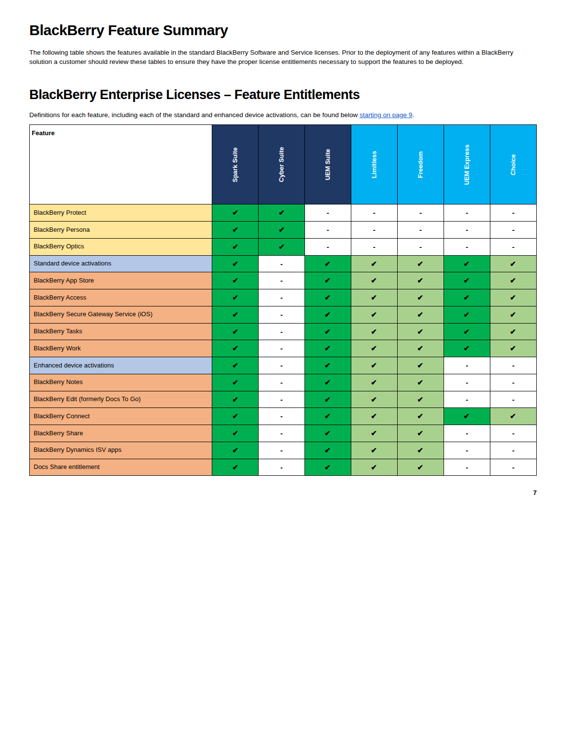BlackBerry Feature Summary
The following table shows the features available in the standard BlackBerry Software and Service licenses. Prior to the deployment of any features within a BlackBerry solution a customer should review these tables to ensure they have the proper license entitlements necessary to support the features to be deployed.
BlackBerry Enterprise Licenses – Feature Entitlements
Definitions for each feature, including each of the standard and enhanced device activations, can be found below starting on page 9.
| Feature | Spark Suite | Cyber Suite | UEM Suite | Limitless | Freedom | UEM Express | Choice |
| --- | --- | --- | --- | --- | --- | --- | --- |
| BlackBerry Protect | ✔ | ✔ | - | - | - | - | - |
| BlackBerry Persona | ✔ | ✔ | - | - | - | - | - |
| BlackBerry Optics | ✔ | ✔ | - | - | - | - | - |
| Standard device activations | ✔ | - | ✔ | ✔ | ✔ | ✔ | ✔ |
| BlackBerry App Store | ✔ | - | ✔ | ✔ | ✔ | ✔ | ✔ |
| BlackBerry Access | ✔ | - | ✔ | ✔ | ✔ | ✔ | ✔ |
| BlackBerry Secure Gateway Service (iOS) | ✔ | - | ✔ | ✔ | ✔ | ✔ | ✔ |
| BlackBerry Tasks | ✔ | - | ✔ | ✔ | ✔ | ✔ | ✔ |
| BlackBerry Work | ✔ | - | ✔ | ✔ | ✔ | ✔ | ✔ |
| Enhanced device activations | ✔ | - | ✔ | ✔ | ✔ | - | - |
| BlackBerry Notes | ✔ | - | ✔ | ✔ | ✔ | - | - |
| BlackBerry Edit (formerly Docs To Go) | ✔ | - | ✔ | ✔ | ✔ | - | - |
| BlackBerry Connect | ✔ | - | ✔ | ✔ | ✔ | ✔ | ✔ |
| BlackBerry Share | ✔ | - | ✔ | ✔ | ✔ | - | - |
| BlackBerry Dynamics ISV apps | ✔ | - | ✔ | ✔ | ✔ | - | - |
| Docs Share entitlement | ✔ | - | ✔ | ✔ | ✔ | - | - |
7